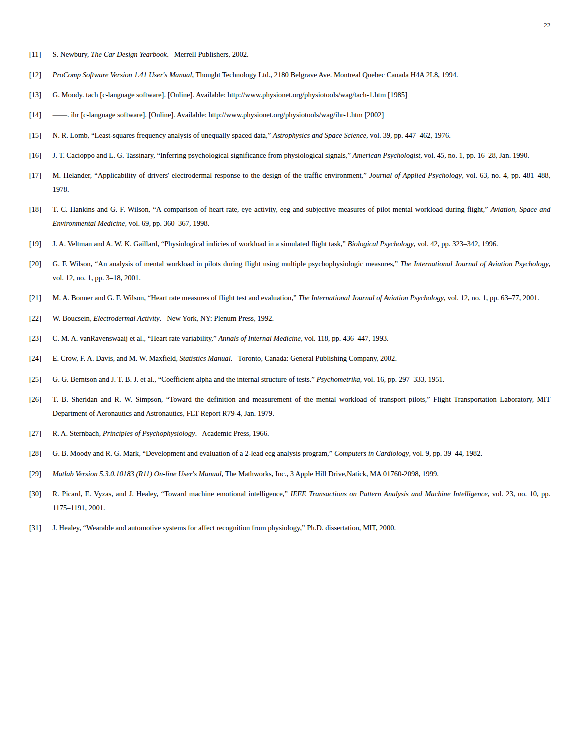22
[11] S. Newbury, The Car Design Yearbook. Merrell Publishers, 2002.
[12] ProComp Software Version 1.41 User's Manual, Thought Technology Ltd., 2180 Belgrave Ave. Montreal Quebec Canada H4A 2L8, 1994.
[13] G. Moody. tach [c-language software]. [Online]. Available: http://www.physionet.org/physiotools/wag/tach-1.htm [1985]
[14]——. ihr [c-language software]. [Online]. Available: http://www.physionet.org/physiotools/wag/ihr-1.htm [2002]
[15] N. R. Lomb, “Least-squares frequency analysis of unequally spaced data,” Astrophysics and Space Science, vol. 39, pp. 447–462, 1976.
[16] J. T. Cacioppo and L. G. Tassinary, “Inferring psychological significance from physiological signals,” American Psychologist, vol. 45, no. 1, pp. 16–28, Jan. 1990.
[17] M. Helander, “Applicability of drivers' electrodermal response to the design of the traffic environment,” Journal of Applied Psychology, vol. 63, no. 4, pp. 481–488, 1978.
[18] T. C. Hankins and G. F. Wilson, “A comparison of heart rate, eye activity, eeg and subjective measures of pilot mental workload during flight,” Aviation, Space and Environmental Medicine, vol. 69, pp. 360–367, 1998.
[19] J. A. Veltman and A. W. K. Gaillard, “Physiological indicies of workload in a simulated flight task,” Biological Psychology, vol. 42, pp. 323–342, 1996.
[20] G. F. Wilson, “An analysis of mental workload in pilots during flight using multiple psychophysiologic measures,” The International Journal of Aviation Psychology, vol. 12, no. 1, pp. 3–18, 2001.
[21] M. A. Bonner and G. F. Wilson, “Heart rate measures of flight test and evaluation,” The International Journal of Aviation Psychology, vol. 12, no. 1, pp. 63–77, 2001.
[22] W. Boucsein, Electrodermal Activity. New York, NY: Plenum Press, 1992.
[23] C. M. A. vanRavenswaaij et al., “Heart rate variability,” Annals of Internal Medicine, vol. 118, pp. 436–447, 1993.
[24] E. Crow, F. A. Davis, and M. W. Maxfield, Statistics Manual. Toronto, Canada: General Publishing Company, 2002.
[25] G. G. Berntson and J. T. B. J. et al., “Coefficient alpha and the internal structure of tests.” Psychometrika, vol. 16, pp. 297–333, 1951.
[26] T. B. Sheridan and R. W. Simpson, “Toward the definition and measurement of the mental workload of transport pilots,” Flight Transportation Laboratory, MIT Department of Aeronautics and Astronautics, FLT Report R79-4, Jan. 1979.
[27] R. A. Sternbach, Principles of Psychophysiology. Academic Press, 1966.
[28] G. B. Moody and R. G. Mark, “Development and evaluation of a 2-lead ecg analysis program,” Computers in Cardiology, vol. 9, pp. 39–44, 1982.
[29] Matlab Version 5.3.0.10183 (R11) On-line User's Manual, The Mathworks, Inc., 3 Apple Hill Drive,Natick, MA 01760-2098, 1999.
[30] R. Picard, E. Vyzas, and J. Healey, “Toward machine emotional intelligence,” IEEE Transactions on Pattern Analysis and Machine Intelligence, vol. 23, no. 10, pp. 1175–1191, 2001.
[31] J. Healey, “Wearable and automotive systems for affect recognition from physiology,” Ph.D. dissertation, MIT, 2000.